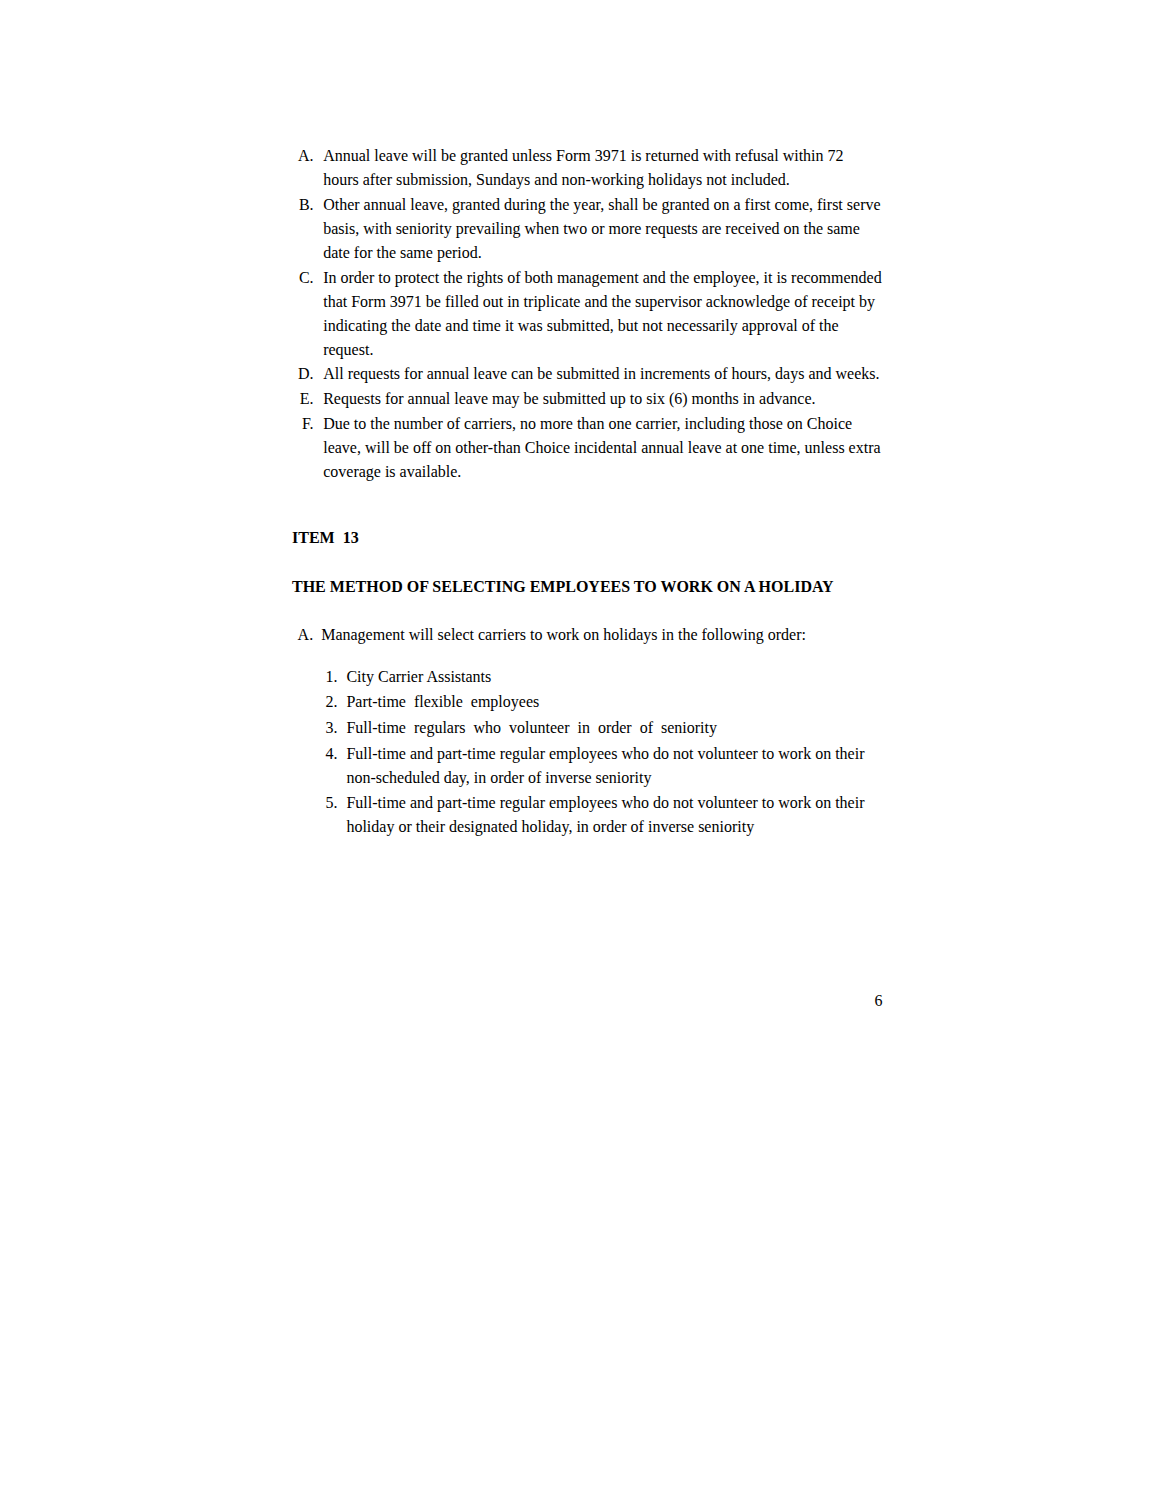Annual leave will be granted unless Form 3971 is returned with refusal within 72 hours after submission, Sundays and non-working holidays not included.
Other annual leave, granted during the year, shall be granted on a first come, first serve basis, with seniority prevailing when two or more requests are received on the same date for the same period.
In order to protect the rights of both management and the employee, it is recommended that Form 3971 be filled out in triplicate and the supervisor acknowledge of receipt by indicating the date and time it was submitted, but not necessarily approval of the request.
All requests for annual leave can be submitted in increments of hours, days and weeks.
Requests for annual leave may be submitted up to six (6) months in advance.
Due to the number of carriers, no more than one carrier, including those on Choice leave, will be off on other-than Choice incidental annual leave at one time, unless extra coverage is available.
ITEM 13
THE METHOD OF SELECTING EMPLOYEES TO WORK ON A HOLIDAY
A. Management will select carriers to work on holidays in the following order:
City Carrier Assistants
Part-time flexible employees
Full-time regulars who volunteer in order of seniority
Full-time and part-time regular employees who do not volunteer to work on their non-scheduled day, in order of inverse seniority
Full-time and part-time regular employees who do not volunteer to work on their holiday or their designated holiday, in order of inverse seniority
6